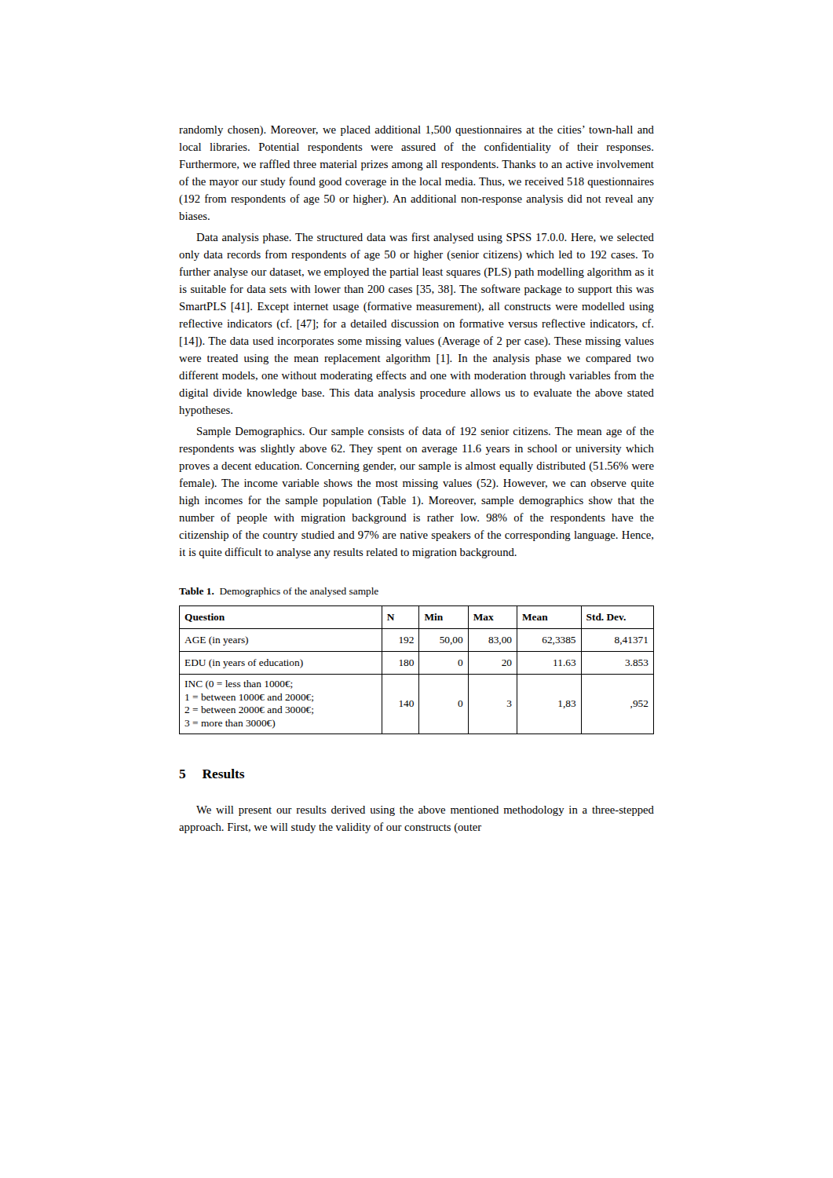randomly chosen). Moreover, we placed additional 1,500 questionnaires at the cities’ town-hall and local libraries. Potential respondents were assured of the confidentiality of their responses. Furthermore, we raffled three material prizes among all respondents. Thanks to an active involvement of the mayor our study found good coverage in the local media. Thus, we received 518 questionnaires (192 from respondents of age 50 or higher). An additional non-response analysis did not reveal any biases.
Data analysis phase. The structured data was first analysed using SPSS 17.0.0. Here, we selected only data records from respondents of age 50 or higher (senior citizens) which led to 192 cases. To further analyse our dataset, we employed the partial least squares (PLS) path modelling algorithm as it is suitable for data sets with lower than 200 cases [35, 38]. The software package to support this was SmartPLS [41]. Except internet usage (formative measurement), all constructs were modelled using reflective indicators (cf. [47]; for a detailed discussion on formative versus reflective indicators, cf. [14]). The data used incorporates some missing values (Average of 2 per case). These missing values were treated using the mean replacement algorithm [1]. In the analysis phase we compared two different models, one without moderating effects and one with moderation through variables from the digital divide knowledge base. This data analysis procedure allows us to evaluate the above stated hypotheses.
Sample Demographics. Our sample consists of data of 192 senior citizens. The mean age of the respondents was slightly above 62. They spent on average 11.6 years in school or university which proves a decent education. Concerning gender, our sample is almost equally distributed (51.56% were female). The income variable shows the most missing values (52). However, we can observe quite high incomes for the sample population (Table 1). Moreover, sample demographics show that the number of people with migration background is rather low. 98% of the respondents have the citizenship of the country studied and 97% are native speakers of the corresponding language. Hence, it is quite difficult to analyse any results related to migration background.
Table 1. Demographics of the analysed sample
| Question | N | Min | Max | Mean | Std. Dev. |
| --- | --- | --- | --- | --- | --- |
| AGE (in years) | 192 | 50,00 | 83,00 | 62,3385 | 8,41371 |
| EDU (in years of education) | 180 | 0 | 20 | 11.63 | 3.853 |
| INC (0 = less than 1000€; 1 = between 1000€ and 2000€; 2 = between 2000€ and 3000€; 3 = more than 3000€) | 140 | 0 | 3 | 1,83 | ,952 |
5 Results
We will present our results derived using the above mentioned methodology in a three-stepped approach. First, we will study the validity of our constructs (outer